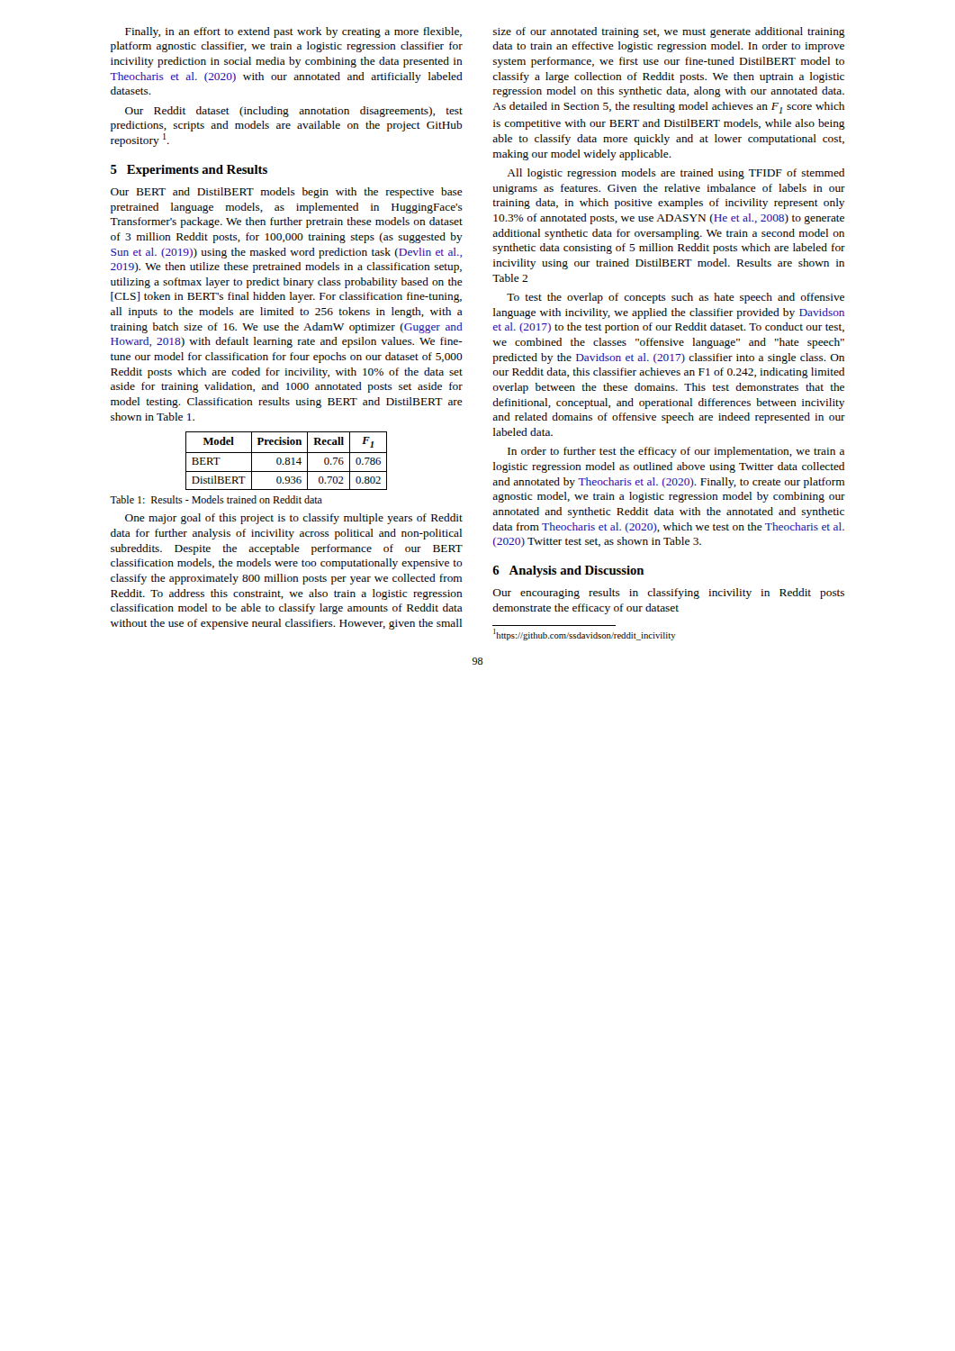Finally, in an effort to extend past work by creating a more flexible, platform agnostic classifier, we train a logistic regression classifier for incivility prediction in social media by combining the data presented in Theocharis et al. (2020) with our annotated and artificially labeled datasets.
Our Reddit dataset (including annotation disagreements), test predictions, scripts and models are available on the project GitHub repository 1.
5 Experiments and Results
Our BERT and DistilBERT models begin with the respective base pretrained language models, as implemented in HuggingFace's Transformer's package. We then further pretrain these models on dataset of 3 million Reddit posts, for 100,000 training steps (as suggested by Sun et al. (2019)) using the masked word prediction task (Devlin et al., 2019). We then utilize these pretrained models in a classification setup, utilizing a softmax layer to predict binary class probability based on the [CLS] token in BERT's final hidden layer. For classification fine-tuning, all inputs to the models are limited to 256 tokens in length, with a training batch size of 16. We use the AdamW optimizer (Gugger and Howard, 2018) with default learning rate and epsilon values. We fine-tune our model for classification for four epochs on our dataset of 5,000 Reddit posts which are coded for incivility, with 10% of the data set aside for training validation, and 1000 annotated posts set aside for model testing. Classification results using BERT and DistilBERT are shown in Table 1.
| Model | Precision | Recall | F 1 |
| --- | --- | --- | --- |
| BERT | 0.814 | 0.76 | 0.786 |
| DistilBERT | 0.936 | 0.702 | 0.802 |
Table 1: Results - Models trained on Reddit data
One major goal of this project is to classify multiple years of Reddit data for further analysis of incivility across political and non-political subreddits. Despite the acceptable performance of our BERT classification models, the models were too computationally expensive to classify the approximately 800 million posts per year we collected from Reddit. To address this constraint, we also train a logistic regression classification model to be able to classify large amounts of Reddit data without the use of expensive neural classifiers. However, given the small size of our annotated training set, we must generate additional training data to train an effective logistic regression model. In order to improve system performance, we first use our fine-tuned DistilBERT model to classify a large collection of Reddit posts. We then uptrain a logistic regression model on this synthetic data, along with our annotated data. As detailed in Section 5, the resulting model achieves an F1 score which is competitive with our BERT and DistilBERT models, while also being able to classify data more quickly and at lower computational cost, making our model widely applicable.
All logistic regression models are trained using TFIDF of stemmed unigrams as features. Given the relative imbalance of labels in our training data, in which positive examples of incivility represent only 10.3% of annotated posts, we use ADASYN (He et al., 2008) to generate additional synthetic data for oversampling. We train a second model on synthetic data consisting of 5 million Reddit posts which are labeled for incivility using our trained DistilBERT model. Results are shown in Table 2
To test the overlap of concepts such as hate speech and offensive language with incivility, we applied the classifier provided by Davidson et al. (2017) to the test portion of our Reddit dataset. To conduct our test, we combined the classes "offensive language" and "hate speech" predicted by the Davidson et al. (2017) classifier into a single class. On our Reddit data, this classifier achieves an F1 of 0.242, indicating limited overlap between the these domains. This test demonstrates that the definitional, conceptual, and operational differences between incivility and related domains of offensive speech are indeed represented in our labeled data.
In order to further test the efficacy of our implementation, we train a logistic regression model as outlined above using Twitter data collected and annotated by Theocharis et al. (2020). Finally, to create our platform agnostic model, we train a logistic regression model by combining our annotated and synthetic Reddit data with the annotated and synthetic data from Theocharis et al. (2020), which we test on the Theocharis et al. (2020) Twitter test set, as shown in Table 3.
6 Analysis and Discussion
Our encouraging results in classifying incivility in Reddit posts demonstrate the efficacy of our dataset
1https://github.com/ssdavidson/reddit_incivility
98